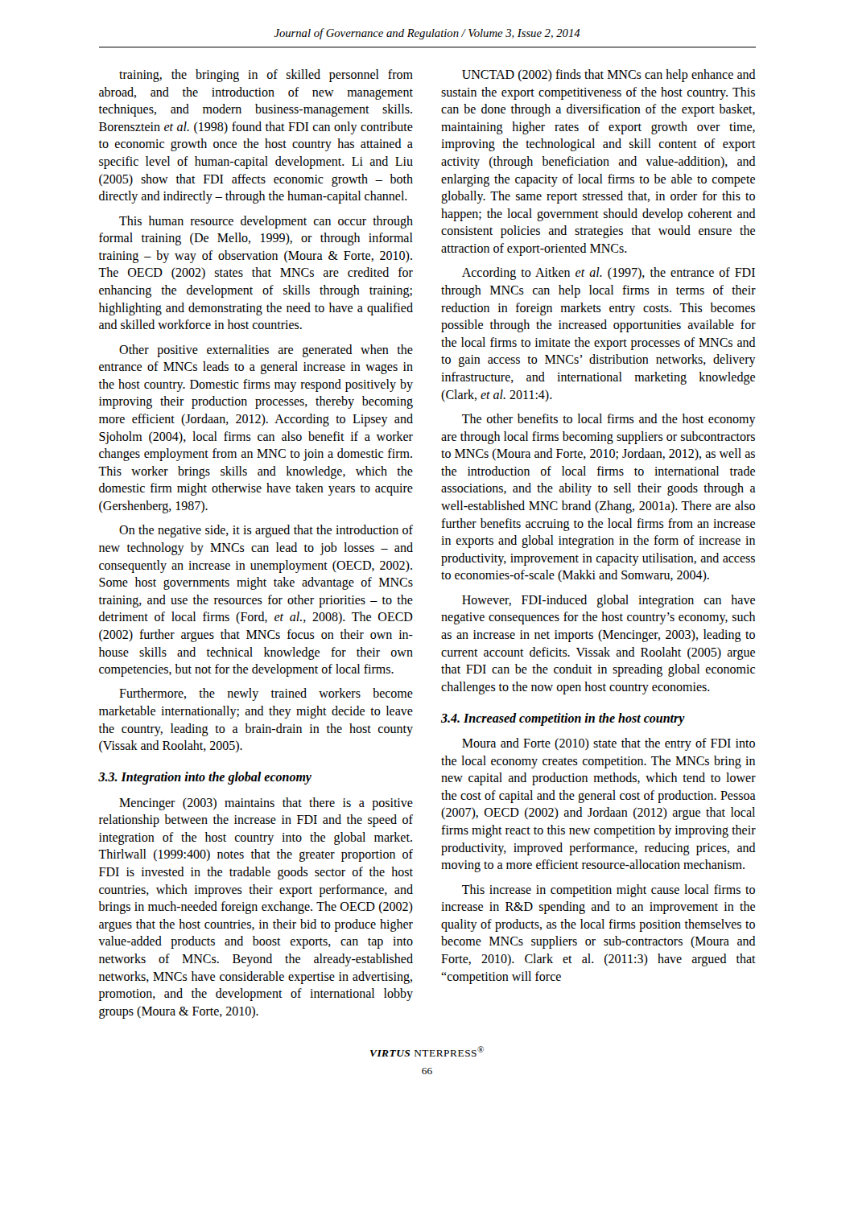Journal of Governance and Regulation / Volume 3, Issue 2, 2014
training, the bringing in of skilled personnel from abroad, and the introduction of new management techniques, and modern business-management skills. Borensztein et al. (1998) found that FDI can only contribute to economic growth once the host country has attained a specific level of human-capital development. Li and Liu (2005) show that FDI affects economic growth – both directly and indirectly – through the human-capital channel.
This human resource development can occur through formal training (De Mello, 1999), or through informal training – by way of observation (Moura & Forte, 2010). The OECD (2002) states that MNCs are credited for enhancing the development of skills through training; highlighting and demonstrating the need to have a qualified and skilled workforce in host countries.
Other positive externalities are generated when the entrance of MNCs leads to a general increase in wages in the host country. Domestic firms may respond positively by improving their production processes, thereby becoming more efficient (Jordaan, 2012). According to Lipsey and Sjoholm (2004), local firms can also benefit if a worker changes employment from an MNC to join a domestic firm. This worker brings skills and knowledge, which the domestic firm might otherwise have taken years to acquire (Gershenberg, 1987).
On the negative side, it is argued that the introduction of new technology by MNCs can lead to job losses – and consequently an increase in unemployment (OECD, 2002). Some host governments might take advantage of MNCs training, and use the resources for other priorities – to the detriment of local firms (Ford, et al., 2008). The OECD (2002) further argues that MNCs focus on their own in-house skills and technical knowledge for their own competencies, but not for the development of local firms.
Furthermore, the newly trained workers become marketable internationally; and they might decide to leave the country, leading to a brain-drain in the host county (Vissak and Roolaht, 2005).
3.3. Integration into the global economy
Mencinger (2003) maintains that there is a positive relationship between the increase in FDI and the speed of integration of the host country into the global market. Thirlwall (1999:400) notes that the greater proportion of FDI is invested in the tradable goods sector of the host countries, which improves their export performance, and brings in much-needed foreign exchange. The OECD (2002) argues that the host countries, in their bid to produce higher value-added products and boost exports, can tap into networks of MNCs. Beyond the already-established networks, MNCs have considerable expertise in advertising, promotion, and the development of international lobby groups (Moura & Forte, 2010).
UNCTAD (2002) finds that MNCs can help enhance and sustain the export competitiveness of the host country. This can be done through a diversification of the export basket, maintaining higher rates of export growth over time, improving the technological and skill content of export activity (through beneficiation and value-addition), and enlarging the capacity of local firms to be able to compete globally. The same report stressed that, in order for this to happen; the local government should develop coherent and consistent policies and strategies that would ensure the attraction of export-oriented MNCs.
According to Aitken et al. (1997), the entrance of FDI through MNCs can help local firms in terms of their reduction in foreign markets entry costs. This becomes possible through the increased opportunities available for the local firms to imitate the export processes of MNCs and to gain access to MNCs’ distribution networks, delivery infrastructure, and international marketing knowledge (Clark, et al. 2011:4).
The other benefits to local firms and the host economy are through local firms becoming suppliers or subcontractors to MNCs (Moura and Forte, 2010; Jordaan, 2012), as well as the introduction of local firms to international trade associations, and the ability to sell their goods through a well-established MNC brand (Zhang, 2001a). There are also further benefits accruing to the local firms from an increase in exports and global integration in the form of increase in productivity, improvement in capacity utilisation, and access to economies-of-scale (Makki and Somwaru, 2004).
However, FDI-induced global integration can have negative consequences for the host country’s economy, such as an increase in net imports (Mencinger, 2003), leading to current account deficits. Vissak and Roolaht (2005) argue that FDI can be the conduit in spreading global economic challenges to the now open host country economies.
3.4. Increased competition in the host country
Moura and Forte (2010) state that the entry of FDI into the local economy creates competition. The MNCs bring in new capital and production methods, which tend to lower the cost of capital and the general cost of production. Pessoa (2007), OECD (2002) and Jordaan (2012) argue that local firms might react to this new competition by improving their productivity, improved performance, reducing prices, and moving to a more efficient resource-allocation mechanism.
This increase in competition might cause local firms to increase in R&D spending and to an improvement in the quality of products, as the local firms position themselves to become MNCs suppliers or sub-contractors (Moura and Forte, 2010). Clark et al. (2011:3) have argued that “competition will force
VIRTUS NTERPRESS®
66